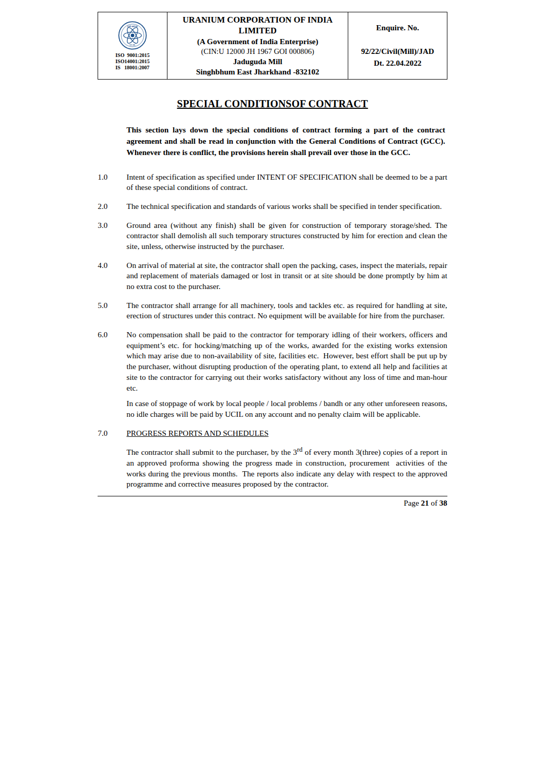| यू सी आई एल UCIL ISO 9001:2015 ISO14001:2015 IS 18001:2007 | URANIUM CORPORATION OF INDIA LIMITED (A Government of India Enterprise) (CIN:U 12000 JH 1967 GOI 000806) Jaduguda Mill Singhbhum East Jharkhand -832102 | Enquire. No. 92/22/Civil(Mill)/JAD Dt. 22.04.2022 |
SPECIAL CONDITIONSOF CONTRACT
This section lays down the special conditions of contract forming a part of the contract agreement and shall be read in conjunction with the General Conditions of Contract (GCC). Whenever there is conflict, the provisions herein shall prevail over those in the GCC.
| 1.0 | Intent of specification as specified under INTENT OF SPECIFICATION shall be deemed to be a part of these special conditions of contract. |
| 2.0 | The technical specification and standards of various works shall be specified in tender specification. |
| 3.0 | Ground area (without any finish) shall be given for construction of temporary storage/shed. The contractor shall demolish all such temporary structures constructed by him for erection and clean the site, unless, otherwise instructed by the purchaser. |
| 4.0 | On arrival of material at site, the contractor shall open the packing, cases, inspect the materials, repair and replacement of materials damaged or lost in transit or at site should be done promptly by him at no extra cost to the purchaser. |
| 5.0 | The contractor shall arrange for all machinery, tools and tackles etc. as required for handling at site, erection of structures under this contract. No equipment will be available for hire from the purchaser. |
| 6.0 | No compensation shall be paid to the contractor for temporary idling of their workers, officers and equipment’s etc. for hocking/matching up of the works, awarded for the existing works extension which may arise due to non-availability of site, facilities etc. However, best effort shall be put up by the purchaser, without disrupting production of the operating plant, to extend all help and facilities at site to the contractor for carrying out their works satisfactory without any loss of time and man-hour etc. In case of stoppage of work by local people / local problems / bandh or any other unforeseen reasons, no idle charges will be paid by UCIL on any account and no penalty claim will be applicable. |
| 7.0 | PROGRESS REPORTS AND SCHEDULES The contractor shall submit to the purchaser, by the 3 rd of every month 3(three) copies of a report in an approved proforma showing the progress made in construction, procurement activities of the works during the previous months. The reports also indicate any delay with respect to the approved programme and corrective measures proposed by the contractor. |
Page 21 of 38